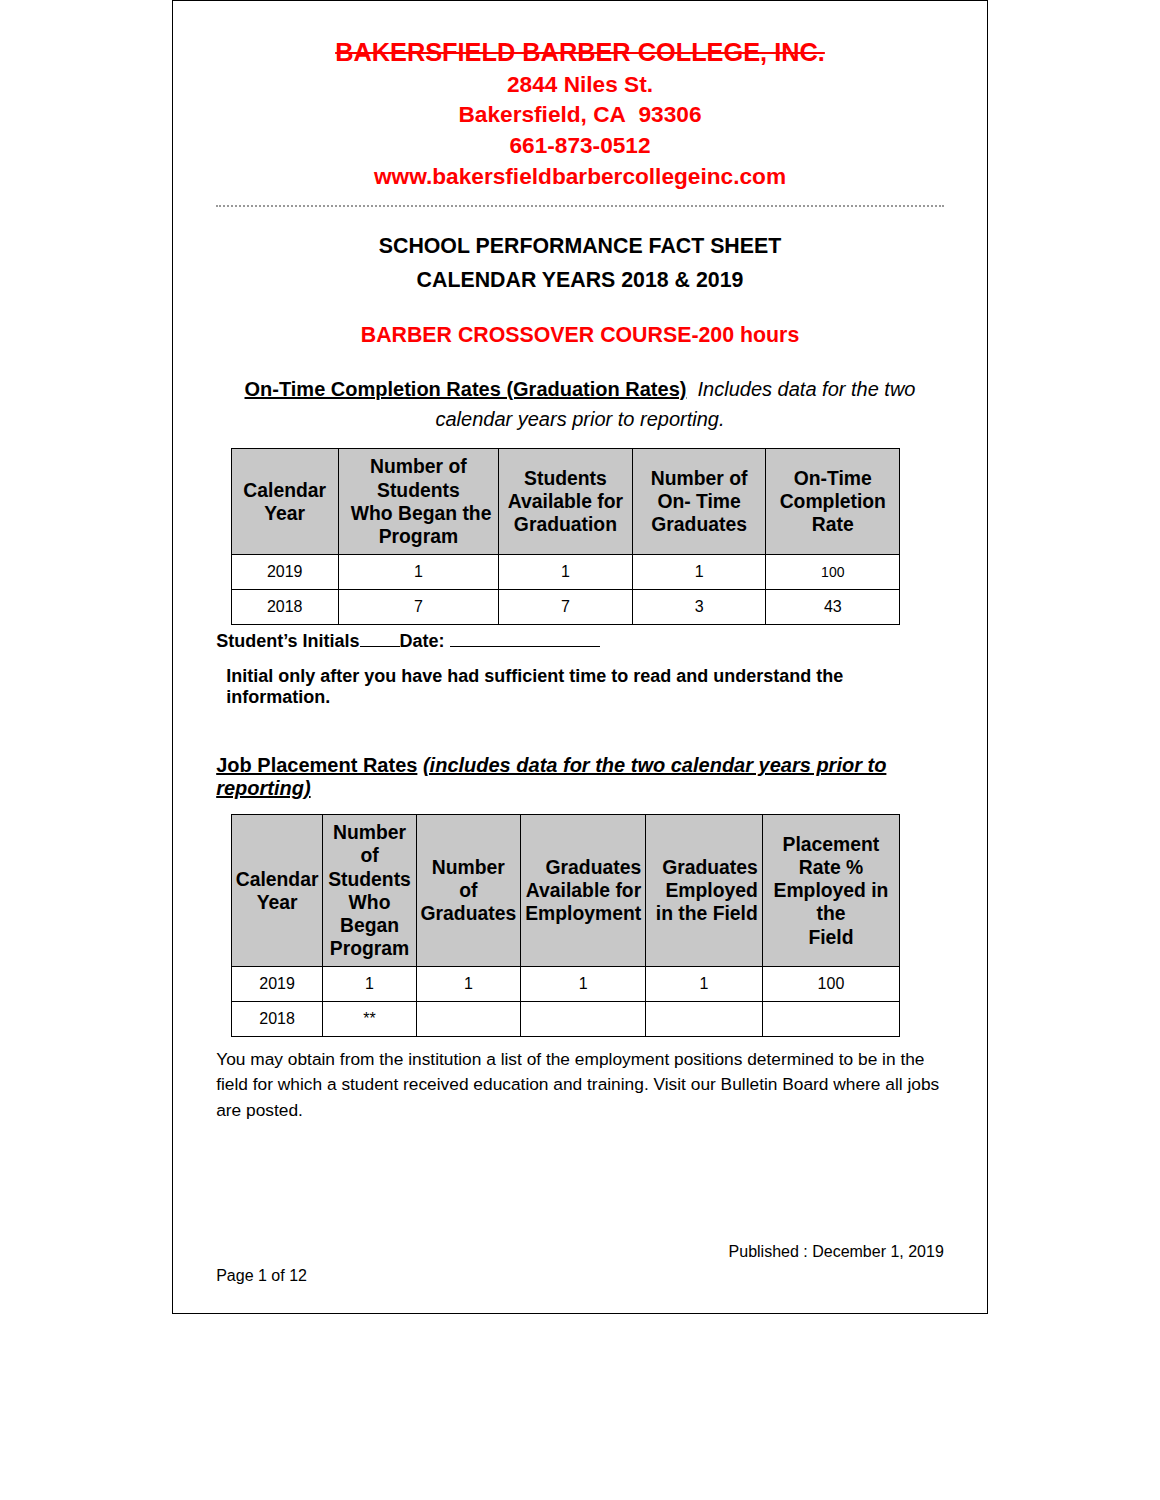BAKERSFIELD BARBER COLLEGE, INC.
2844 Niles St.
Bakersfield, CA 93306
661-873-0512
www.bakersfieldbarbercollegeinc.com
SCHOOL PERFORMANCE FACT SHEET
CALENDAR YEARS 2018 & 2019
BARBER CROSSOVER COURSE-200 hours
On-Time Completion Rates (Graduation Rates) Includes data for the two calendar years prior to reporting.
| Calendar Year | Number of Students Who Began the Program | Students Available for Graduation | Number of On- Time Graduates | On-Time Completion Rate |
| --- | --- | --- | --- | --- |
| 2019 | 1 | 1 | 1 | 100 |
| 2018 | 7 | 7 | 3 | 43 |
Student’s Initials Date:
Initial only after you have had sufficient time to read and understand the information.
Job Placement Rates (includes data for the two calendar years prior to reporting)
| Calendar Year | Number of Students Who Began Program | Number of Graduates | Graduates Available for Employment | Graduates Employed in the Field | Placement Rate % Employed in the Field |
| --- | --- | --- | --- | --- | --- |
| 2019 | 1 | 1 | 1 | 1 | 100 |
| 2018 | ** | | | | |
You may obtain from the institution a list of the employment positions determined to be in the field for which a student received education and training. Visit our Bulletin Board where all jobs are posted.
Published : December 1, 2019
Page 1 of 12